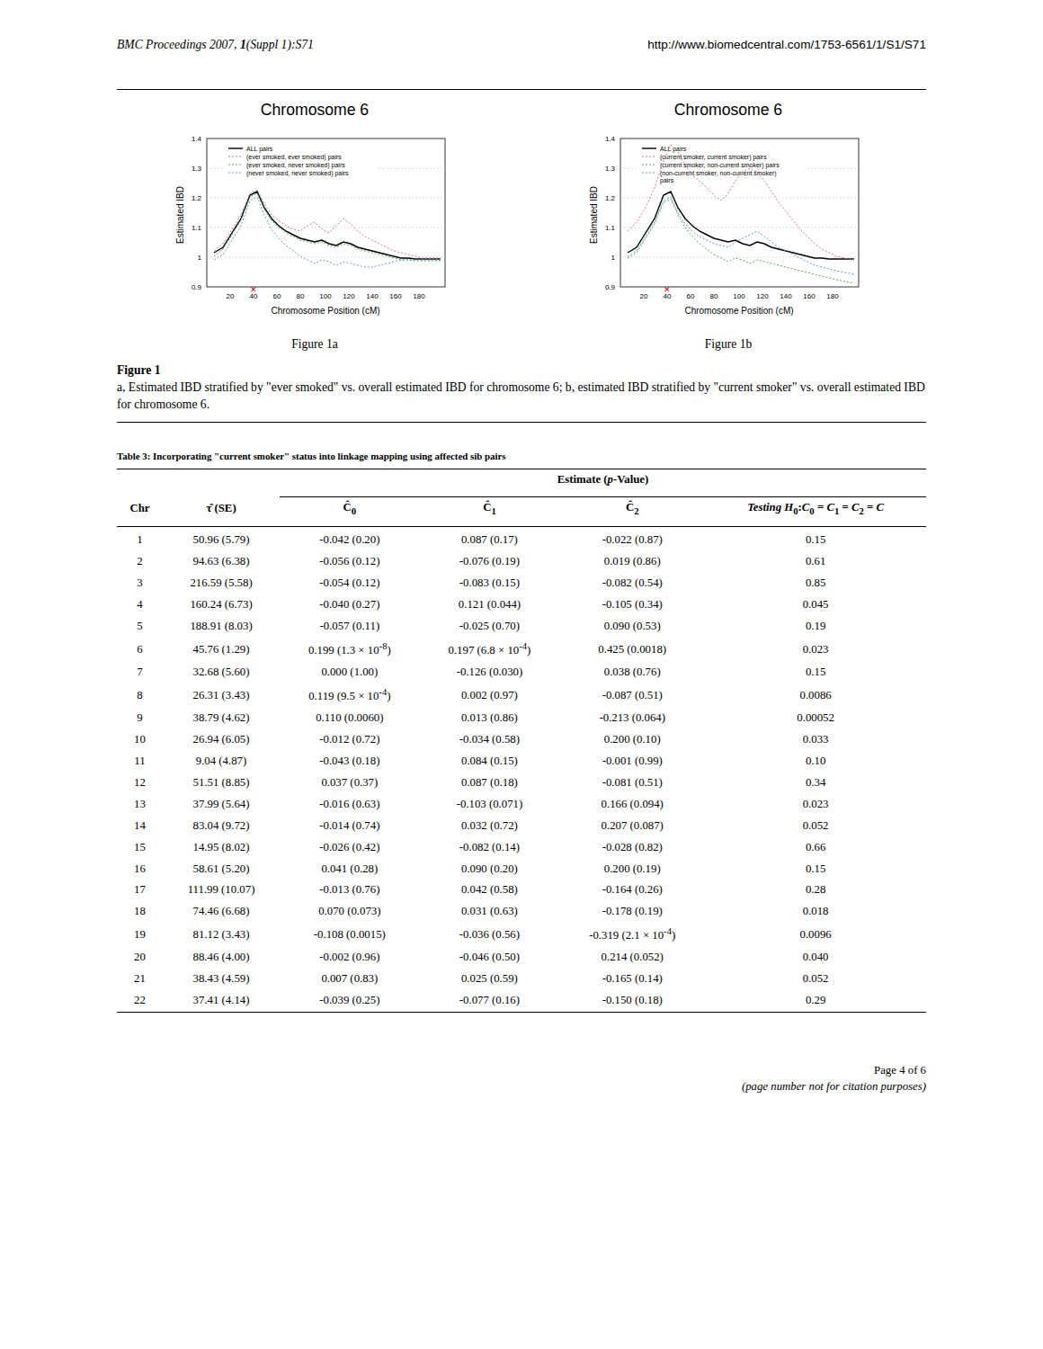BMC Proceedings 2007, 1(Suppl 1):S71
http://www.biomedcentral.com/1753-6561/1/S1/S71
Chromosome 6
1.4 1.3 1.2 1.1 1 0.9 20 40 60 80 100 120 140 160 180 Chromosome Position (cM) Estimated IBD ✕ ALL pairs (ever smoked, ever smoked) pairs (ever smoked, never smoked) pairs (never smoked, never smoked) pairs
Figure 1a
Chromosome 6
1.4 1.3 1.2 1.1 1 0.9 20 40 60 80 100 120 140 160 180 Chromosome Position (cM) Estimated IBD ✕ ALL pairs (current smoker, current smoker) pairs (current smoker, non-current smoker) pairs (non-current smoker, non-current smoker) pairs
Figure 1b
Figure 1
a, Estimated IBD stratified by "ever smoked" vs. overall estimated IBD for chromosome 6; b, estimated IBD stratified by "current smoker" vs. overall estimated IBD for chromosome 6.
Table 3: Incorporating "current smoker" status into linkage mapping using affected sib pairs
| | Estimate ( p -Value) |
| --- | --- |
| Chr | τ̂ (SE) | Ĉ 0 | Ĉ 1 | Ĉ 2 | Testing H 0 : C 0 = C 1 = C 2 = C |
| 1 | 50.96 (5.79) | -0.042 (0.20) | 0.087 (0.17) | -0.022 (0.87) | 0.15 |
| 2 | 94.63 (6.38) | -0.056 (0.12) | -0.076 (0.19) | 0.019 (0.86) | 0.61 |
| 3 | 216.59 (5.58) | -0.054 (0.12) | -0.083 (0.15) | -0.082 (0.54) | 0.85 |
| 4 | 160.24 (6.73) | -0.040 (0.27) | 0.121 (0.044) | -0.105 (0.34) | 0.045 |
| 5 | 188.91 (8.03) | -0.057 (0.11) | -0.025 (0.70) | 0.090 (0.53) | 0.19 |
| 6 | 45.76 (1.29) | 0.199 (1.3 × 10 -8 ) | 0.197 (6.8 × 10 -4 ) | 0.425 (0.0018) | 0.023 |
| 7 | 32.68 (5.60) | 0.000 (1.00) | -0.126 (0.030) | 0.038 (0.76) | 0.15 |
| 8 | 26.31 (3.43) | 0.119 (9.5 × 10 -4 ) | 0.002 (0.97) | -0.087 (0.51) | 0.0086 |
| 9 | 38.79 (4.62) | 0.110 (0.0060) | 0.013 (0.86) | -0.213 (0.064) | 0.00052 |
| 10 | 26.94 (6.05) | -0.012 (0.72) | -0.034 (0.58) | 0.200 (0.10) | 0.033 |
| 11 | 9.04 (4.87) | -0.043 (0.18) | 0.084 (0.15) | -0.001 (0.99) | 0.10 |
| 12 | 51.51 (8.85) | 0.037 (0.37) | 0.087 (0.18) | -0.081 (0.51) | 0.34 |
| 13 | 37.99 (5.64) | -0.016 (0.63) | -0.103 (0.071) | 0.166 (0.094) | 0.023 |
| 14 | 83.04 (9.72) | -0.014 (0.74) | 0.032 (0.72) | 0.207 (0.087) | 0.052 |
| 15 | 14.95 (8.02) | -0.026 (0.42) | -0.082 (0.14) | -0.028 (0.82) | 0.66 |
| 16 | 58.61 (5.20) | 0.041 (0.28) | 0.090 (0.20) | 0.200 (0.19) | 0.15 |
| 17 | 111.99 (10.07) | -0.013 (0.76) | 0.042 (0.58) | -0.164 (0.26) | 0.28 |
| 18 | 74.46 (6.68) | 0.070 (0.073) | 0.031 (0.63) | -0.178 (0.19) | 0.018 |
| 19 | 81.12 (3.43) | -0.108 (0.0015) | -0.036 (0.56) | -0.319 (2.1 × 10 -4 ) | 0.0096 |
| 20 | 88.46 (4.00) | -0.002 (0.96) | -0.046 (0.50) | 0.214 (0.052) | 0.040 |
| 21 | 38.43 (4.59) | 0.007 (0.83) | 0.025 (0.59) | -0.165 (0.14) | 0.052 |
| 22 | 37.41 (4.14) | -0.039 (0.25) | -0.077 (0.16) | -0.150 (0.18) | 0.29 |
Page 4 of 6
(page number not for citation purposes)